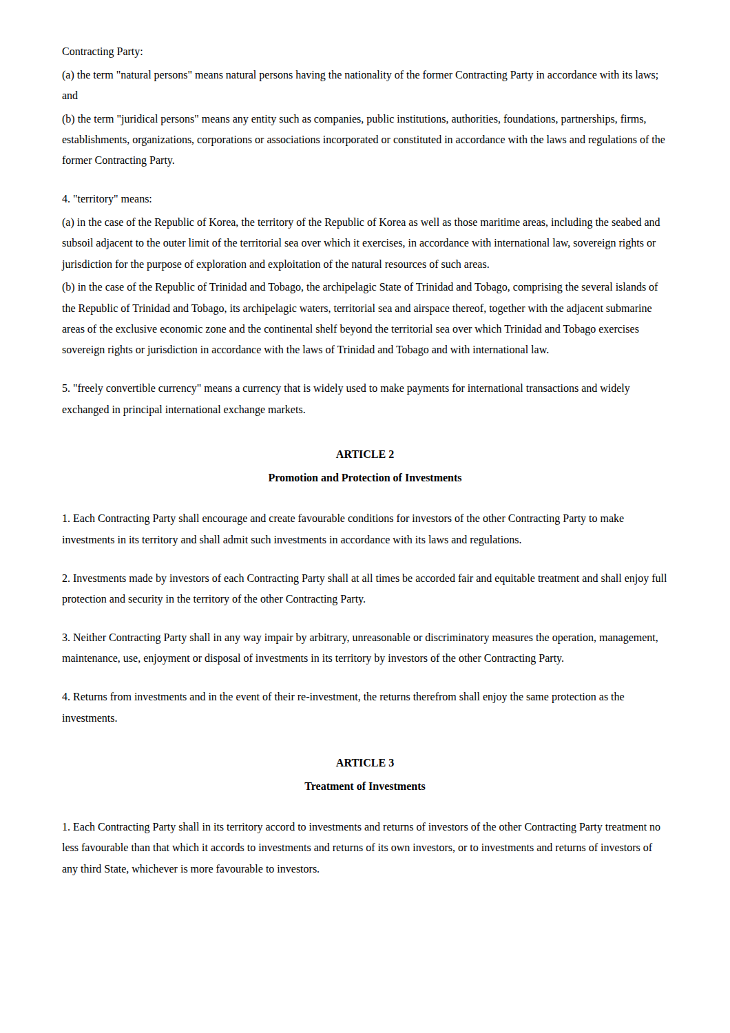Contracting Party:
(a) the term "natural persons" means natural persons having the nationality of the former Contracting Party in accordance with its laws; and
(b) the term "juridical persons" means any entity such as companies, public institutions, authorities, foundations, partnerships, firms, establishments, organizations, corporations or associations incorporated or constituted in accordance with the laws and regulations of the former Contracting Party.
4. "territory" means:
(a) in the case of the Republic of Korea, the territory of the Republic of Korea as well as those maritime areas, including the seabed and subsoil adjacent to the outer limit of the territorial sea over which it exercises, in accordance with international law, sovereign rights or jurisdiction for the purpose of exploration and exploitation of the natural resources of such areas.
(b) in the case of the Republic of Trinidad and Tobago, the archipelagic State of Trinidad and Tobago, comprising the several islands of the Republic of Trinidad and Tobago, its archipelagic waters, territorial sea and airspace thereof, together with the adjacent submarine areas of the exclusive economic zone and the continental shelf beyond the territorial sea over which Trinidad and Tobago exercises sovereign rights or jurisdiction in accordance with the laws of Trinidad and Tobago and with international law.
5. "freely convertible currency" means a currency that is widely used to make payments for international transactions and widely exchanged in principal international exchange markets.
ARTICLE 2
Promotion and Protection of Investments
1. Each Contracting Party shall encourage and create favourable conditions for investors of the other Contracting Party to make investments in its territory and shall admit such investments in accordance with its laws and regulations.
2. Investments made by investors of each Contracting Party shall at all times be accorded fair and equitable treatment and shall enjoy full protection and security in the territory of the other Contracting Party.
3. Neither Contracting Party shall in any way impair by arbitrary, unreasonable or discriminatory measures the operation, management, maintenance, use, enjoyment or disposal of investments in its territory by investors of the other Contracting Party.
4. Returns from investments and in the event of their re-investment, the returns therefrom shall enjoy the same protection as the investments.
ARTICLE 3
Treatment of Investments
1. Each Contracting Party shall in its territory accord to investments and returns of investors of the other Contracting Party treatment no less favourable than that which it accords to investments and returns of its own investors, or to investments and returns of investors of any third State, whichever is more favourable to investors.